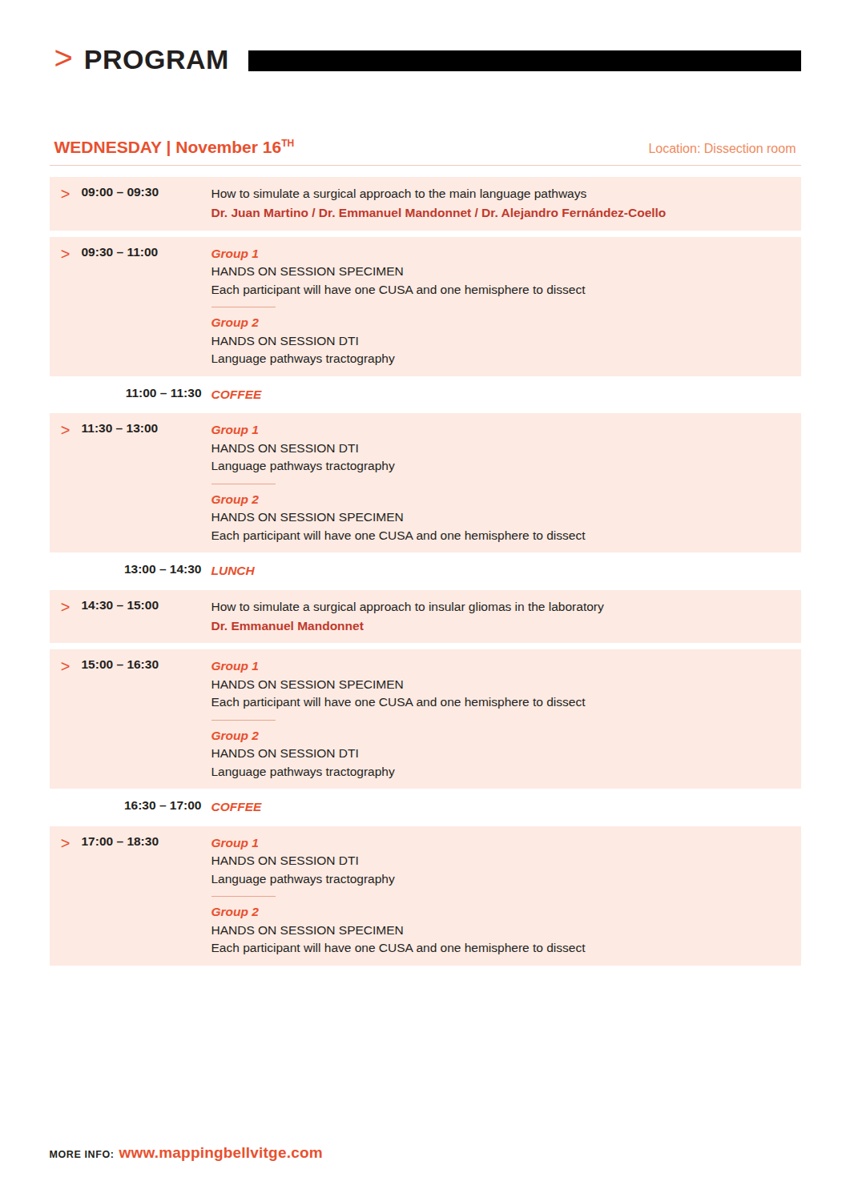>
PROGRAM
WEDNESDAY | November 16TH
Location: Dissection room
| > | 09:00 – 09:30 | How to simulate a surgical approach to the main language pathways Dr. Juan Martino / Dr. Emmanuel Mandonnet / Dr. Alejandro Fernández-Coello |
| > | 09:30 – 11:00 | Group 1 HANDS ON SESSION SPECIMEN Each participant will have one CUSA and one hemisphere to dissect Group 2 HANDS ON SESSION DTI Language pathways tractography |
| | 11:00 – 11:30 | COFFEE |
| > | 11:30 – 13:00 | Group 1 HANDS ON SESSION DTI Language pathways tractography Group 2 HANDS ON SESSION SPECIMEN Each participant will have one CUSA and one hemisphere to dissect |
| | 13:00 – 14:30 | LUNCH |
| > | 14:30 – 15:00 | How to simulate a surgical approach to insular gliomas in the laboratory Dr. Emmanuel Mandonnet |
| > | 15:00 – 16:30 | Group 1 HANDS ON SESSION SPECIMEN Each participant will have one CUSA and one hemisphere to dissect Group 2 HANDS ON SESSION DTI Language pathways tractography |
| | 16:30 – 17:00 | COFFEE |
| > | 17:00 – 18:30 | Group 1 HANDS ON SESSION DTI Language pathways tractography Group 2 HANDS ON SESSION SPECIMEN Each participant will have one CUSA and one hemisphere to dissect |
MORE INFO: www.mappingbellvitge.com